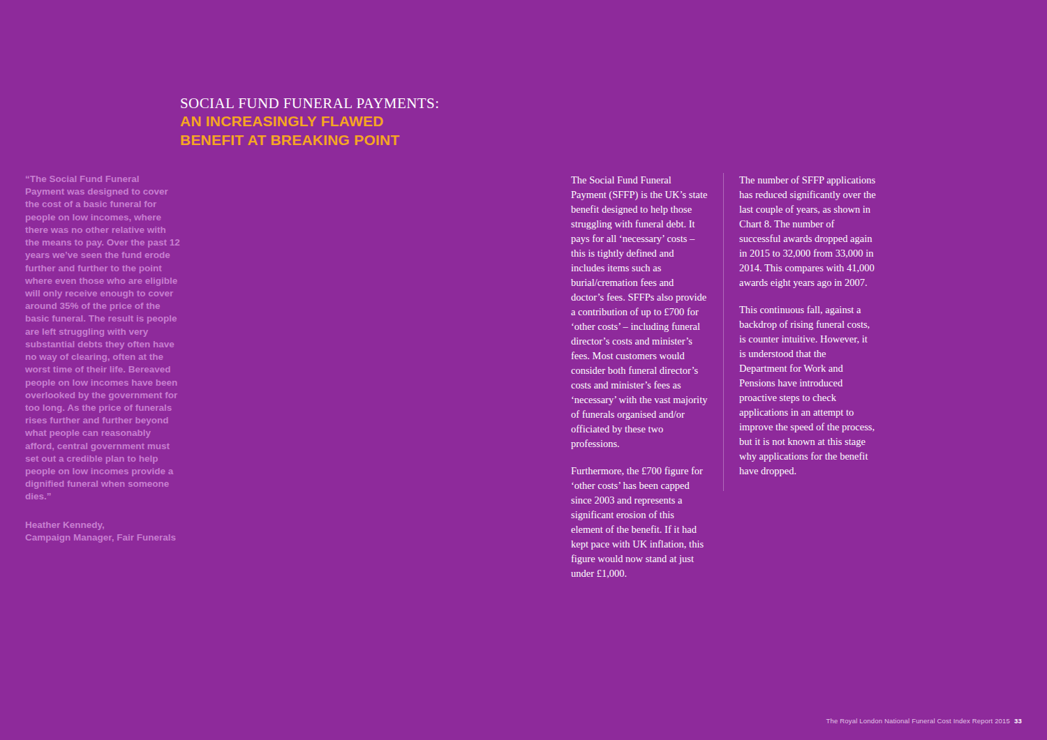SOCIAL FUND FUNERAL PAYMENTS:
AN INCREASINGLY FLAWED
BENEFIT AT BREAKING POINT
“The Social Fund Funeral Payment was designed to cover the cost of a basic funeral for people on low incomes, where there was no other relative with the means to pay. Over the past 12 years we’ve seen the fund erode further and further to the point where even those who are eligible will only receive enough to cover around 35% of the price of the basic funeral. The result is people are left struggling with very substantial debts they often have no way of clearing, often at the worst time of their life. Bereaved people on low incomes have been overlooked by the government for too long. As the price of funerals rises further and further beyond what people can reasonably afford, central government must set out a credible plan to help people on low incomes provide a dignified funeral when someone dies.”
Heather Kennedy,
Campaign Manager, Fair Funerals
The Social Fund Funeral Payment (SFFP) is the UK’s state benefit designed to help those struggling with funeral debt. It pays for all ‘necessary’ costs – this is tightly defined and includes items such as burial/cremation fees and doctor’s fees. SFFPs also provide a contribution of up to £700 for ‘other costs’ – including funeral director’s costs and minister’s fees. Most customers would consider both funeral director’s costs and minister’s fees as ‘necessary’ with the vast majority of funerals organised and/or officiated by these two professions.
Furthermore, the £700 figure for ‘other costs’ has been capped since 2003 and represents a significant erosion of this element of the benefit. If it had kept pace with UK inflation, this figure would now stand at just under £1,000.
The number of SFFP applications has reduced significantly over the last couple of years, as shown in Chart 8. The number of successful awards dropped again in 2015 to 32,000 from 33,000 in 2014. This compares with 41,000 awards eight years ago in 2007.
This continuous fall, against a backdrop of rising funeral costs, is counter intuitive. However, it is understood that the Department for Work and Pensions have introduced proactive steps to check applications in an attempt to improve the speed of the process, but it is not known at this stage why applications for the benefit have dropped.
The Royal London National Funeral Cost Index Report 201533